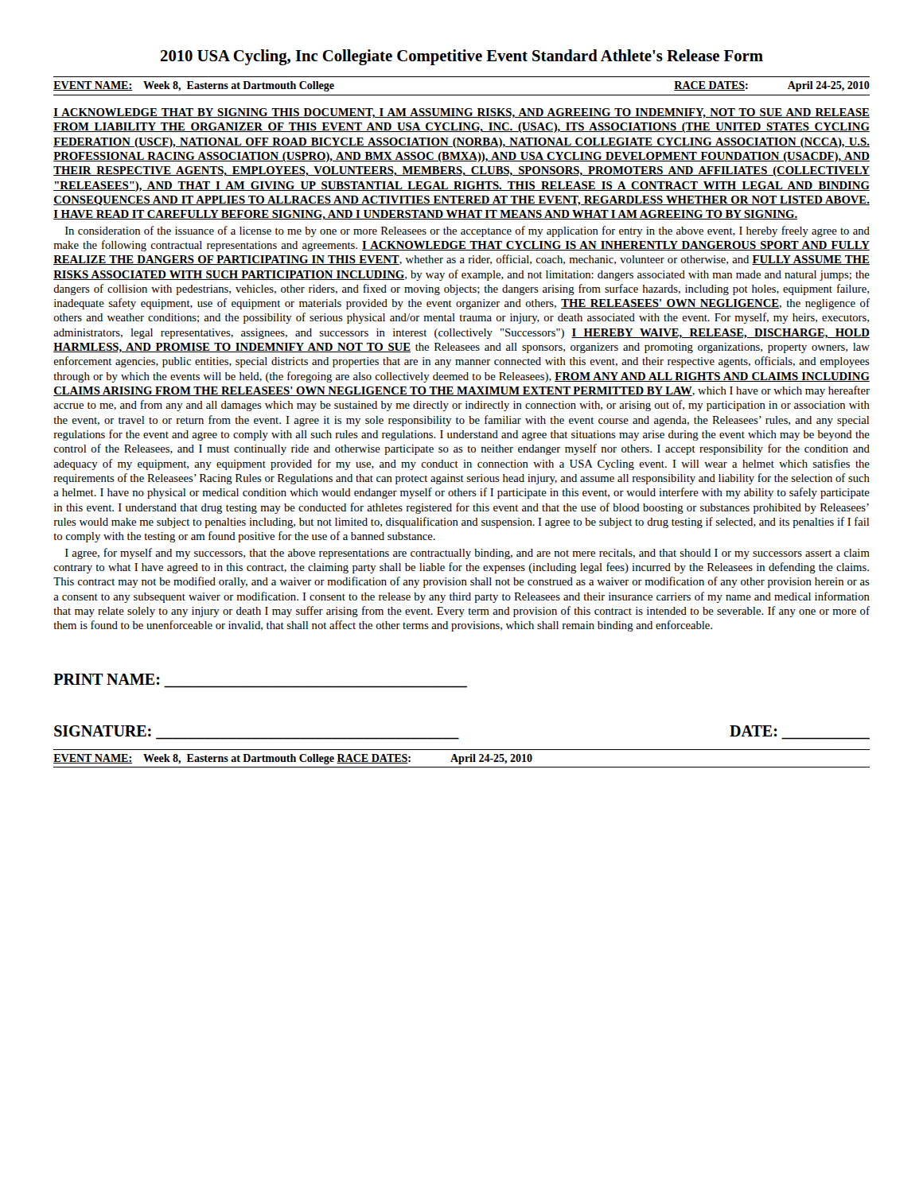2010 USA Cycling, Inc Collegiate Competitive Event Standard Athlete's Release Form
EVENT NAME: Week 8, Easterns at Dartmouth College RACE DATES: April 24-25, 2010
I ACKNOWLEDGE THAT BY SIGNING THIS DOCUMENT, I AM ASSUMING RISKS, AND AGREEING TO INDEMNIFY, NOT TO SUE AND RELEASE FROM LIABILITY THE ORGANIZER OF THIS EVENT AND USA CYCLING, INC. (USAC), ITS ASSOCIATIONS (THE UNITED STATES CYCLING FEDERATION (USCF), NATIONAL OFF ROAD BICYCLE ASSOCIATION (NORBA), NATIONAL COLLEGIATE CYCLING ASSOCIATION (NCCA), U.S. PROFESSIONAL RACING ASSOCIATION (USPRO), AND BMX ASSOC (BMXA)), AND USA CYCLING DEVELOPMENT FOUNDATION (USACDF), AND THEIR RESPECTIVE AGENTS, EMPLOYEES, VOLUNTEERS, MEMBERS, CLUBS, SPONSORS, PROMOTERS AND AFFILIATES (COLLECTIVELY "RELEASEES"), AND THAT I AM GIVING UP SUBSTANTIAL LEGAL RIGHTS. THIS RELEASE IS A CONTRACT WITH LEGAL AND BINDING CONSEQUENCES AND IT APPLIES TO ALLRACES AND ACTIVITIES ENTERED AT THE EVENT, REGARDLESS WHETHER OR NOT LISTED ABOVE. I HAVE READ IT CAREFULLY BEFORE SIGNING, AND I UNDERSTAND WHAT IT MEANS AND WHAT I AM AGREEING TO BY SIGNING.
In consideration of the issuance of a license to me by one or more Releasees or the acceptance of my application for entry in the above event, I hereby freely agree to and make the following contractual representations and agreements. I ACKNOWLEDGE THAT CYCLING IS AN INHERENTLY DANGEROUS SPORT AND FULLY REALIZE THE DANGERS OF PARTICIPATING IN THIS EVENT, whether as a rider, official, coach, mechanic, volunteer or otherwise, and FULLY ASSUME THE RISKS ASSOCIATED WITH SUCH PARTICIPATION INCLUDING, by way of example, and not limitation: dangers associated with man made and natural jumps; the dangers of collision with pedestrians, vehicles, other riders, and fixed or moving objects; the dangers arising from surface hazards, including pot holes, equipment failure, inadequate safety equipment, use of equipment or materials provided by the event organizer and others, THE RELEASEES' OWN NEGLIGENCE, the negligence of others and weather conditions; and the possibility of serious physical and/or mental trauma or injury, or death associated with the event. For myself, my heirs, executors, administrators, legal representatives, assignees, and successors in interest (collectively "Successors") I HEREBY WAIVE, RELEASE, DISCHARGE, HOLD HARMLESS, AND PROMISE TO INDEMNIFY AND NOT TO SUE the Releasees and all sponsors, organizers and promoting organizations, property owners, law enforcement agencies, public entities, special districts and properties that are in any manner connected with this event, and their respective agents, officials, and employees through or by which the events will be held, (the foregoing are also collectively deemed to be Releasees), FROM ANY AND ALL RIGHTS AND CLAIMS INCLUDING CLAIMS ARISING FROM THE RELEASEES' OWN NEGLIGENCE TO THE MAXIMUM EXTENT PERMITTED BY LAW, which I have or which may hereafter accrue to me, and from any and all damages which may be sustained by me directly or indirectly in connection with, or arising out of, my participation in or association with the event, or travel to or return from the event. I agree it is my sole responsibility to be familiar with the event course and agenda, the Releasees’ rules, and any special regulations for the event and agree to comply with all such rules and regulations. I understand and agree that situations may arise during the event which may be beyond the control of the Releasees, and I must continually ride and otherwise participate so as to neither endanger myself nor others. I accept responsibility for the condition and adequacy of my equipment, any equipment provided for my use, and my conduct in connection with a USA Cycling event. I will wear a helmet which satisfies the requirements of the Releasees’ Racing Rules or Regulations and that can protect against serious head injury, and assume all responsibility and liability for the selection of such a helmet. I have no physical or medical condition which would endanger myself or others if I participate in this event, or would interfere with my ability to safely participate in this event. I understand that drug testing may be conducted for athletes registered for this event and that the use of blood boosting or substances prohibited by Releasees’ rules would make me subject to penalties including, but not limited to, disqualification and suspension. I agree to be subject to drug testing if selected, and its penalties if I fail to comply with the testing or am found positive for the use of a banned substance.
I agree, for myself and my successors, that the above representations are contractually binding, and are not mere recitals, and that should I or my successors assert a claim contrary to what I have agreed to in this contract, the claiming party shall be liable for the expenses (including legal fees) incurred by the Releasees in defending the claims. This contract may not be modified orally, and a waiver or modification of any provision shall not be construed as a waiver or modification of any other provision herein or as a consent to any subsequent waiver or modification. I consent to the release by any third party to Releasees and their insurance carriers of my name and medical information that may relate solely to any injury or death I may suffer arising from the event. Every term and provision of this contract is intended to be severable. If any one or more of them is found to be unenforceable or invalid, that shall not affect the other terms and provisions, which shall remain binding and enforceable.
PRINT NAME: ______________________________________
SIGNATURE: ______________________________________ DATE: ___________
EVENT NAME: Week 8, Easterns at Dartmouth College RACE DATES: April 24-25, 2010